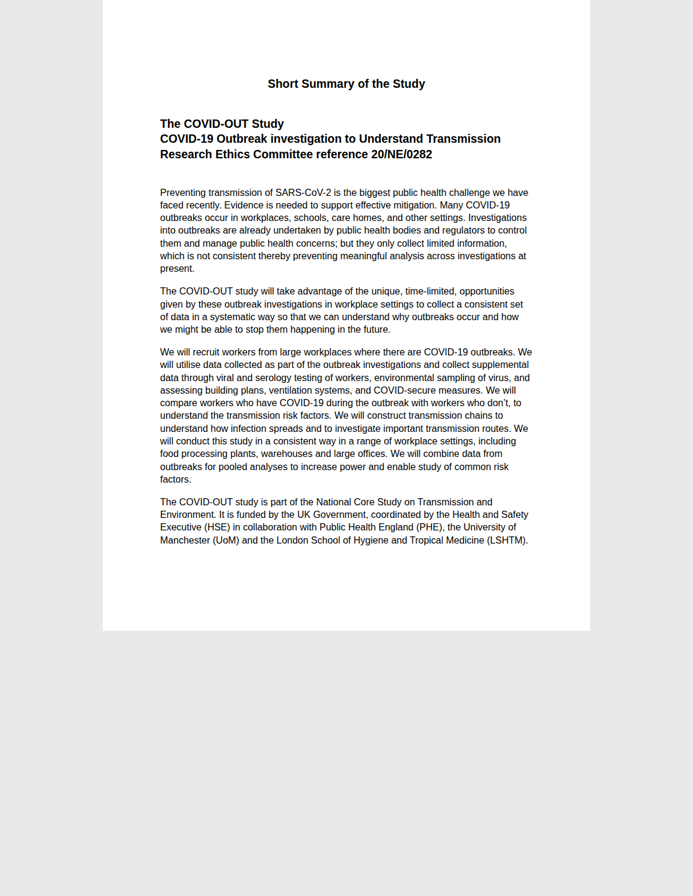Short Summary of the Study
The COVID-OUT Study COVID-19 Outbreak investigation to Understand Transmission Research Ethics Committee reference 20/NE/0282
Preventing transmission of SARS-CoV-2 is the biggest public health challenge we have faced recently. Evidence is needed to support effective mitigation. Many COVID-19 outbreaks occur in workplaces, schools, care homes, and other settings. Investigations into outbreaks are already undertaken by public health bodies and regulators to control them and manage public health concerns; but they only collect limited information, which is not consistent thereby preventing meaningful analysis across investigations at present.
The COVID-OUT study will take advantage of the unique, time-limited, opportunities given by these outbreak investigations in workplace settings to collect a consistent set of data in a systematic way so that we can understand why outbreaks occur and how we might be able to stop them happening in the future.
We will recruit workers from large workplaces where there are COVID-19 outbreaks. We will utilise data collected as part of the outbreak investigations and collect supplemental data through viral and serology testing of workers, environmental sampling of virus, and assessing building plans, ventilation systems, and COVID-secure measures. We will compare workers who have COVID-19 during the outbreak with workers who don’t, to understand the transmission risk factors. We will construct transmission chains to understand how infection spreads and to investigate important transmission routes. We will conduct this study in a consistent way in a range of workplace settings, including food processing plants, warehouses and large offices. We will combine data from outbreaks for pooled analyses to increase power and enable study of common risk factors.
The COVID-OUT study is part of the National Core Study on Transmission and Environment. It is funded by the UK Government, coordinated by the Health and Safety Executive (HSE) in collaboration with Public Health England (PHE), the University of Manchester (UoM) and the London School of Hygiene and Tropical Medicine (LSHTM).